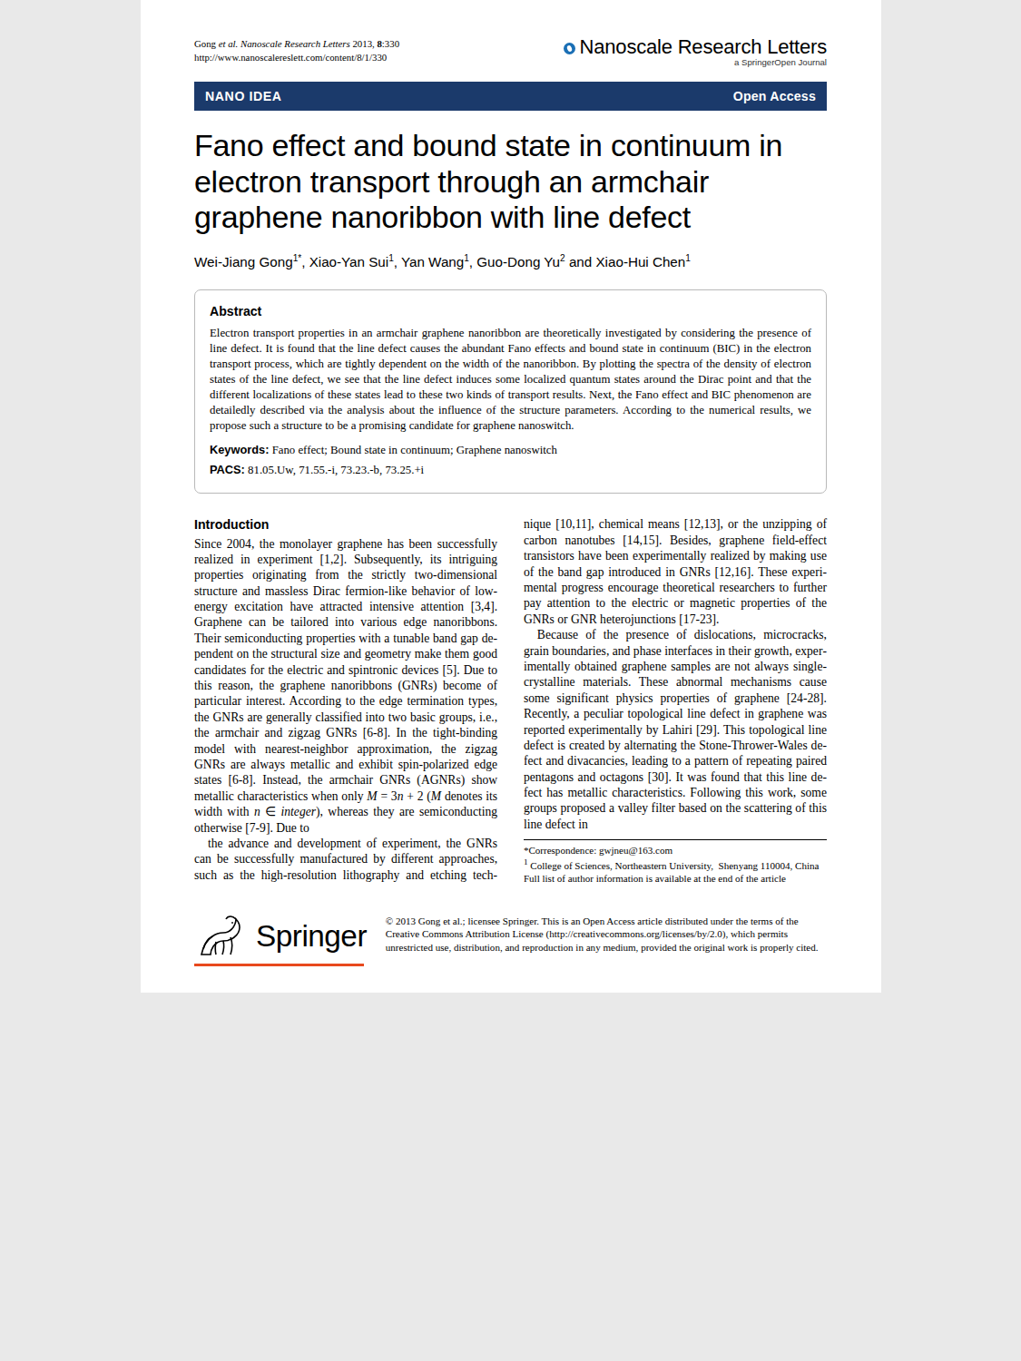Gong et al. Nanoscale Research Letters 2013, 8:330
http://www.nanoscalereslett.com/content/8/1/330
Nanoscale Research Letters
a SpringerOpen Journal
NANO IDEA
Open Access
Fano effect and bound state in continuum in electron transport through an armchair graphene nanoribbon with line defect
Wei-Jiang Gong1*, Xiao-Yan Sui1, Yan Wang1, Guo-Dong Yu2 and Xiao-Hui Chen1
Abstract
Electron transport properties in an armchair graphene nanoribbon are theoretically investigated by considering the presence of line defect. It is found that the line defect causes the abundant Fano effects and bound state in continuum (BIC) in the electron transport process, which are tightly dependent on the width of the nanoribbon. By plotting the spectra of the density of electron states of the line defect, we see that the line defect induces some localized quantum states around the Dirac point and that the different localizations of these states lead to these two kinds of transport results. Next, the Fano effect and BIC phenomenon are detailedly described via the analysis about the influence of the structure parameters. According to the numerical results, we propose such a structure to be a promising candidate for graphene nanoswitch.
Keywords: Fano effect; Bound state in continuum; Graphene nanoswitch
PACS: 81.05.Uw, 71.55.-i, 73.23.-b, 73.25.+i
Introduction
Since 2004, the monolayer graphene has been successfully realized in experiment [1,2]. Subsequently, its intriguing properties originating from the strictly two-dimensional structure and massless Dirac fermion-like behavior of low-energy excitation have attracted intensive attention [3,4]. Graphene can be tailored into various edge nanoribbons. Their semiconducting properties with a tunable band gap dependent on the structural size and geometry make them good candidates for the electric and spintronic devices [5]. Due to this reason, the graphene nanoribbons (GNRs) become of particular interest. According to the edge termination types, the GNRs are generally classified into two basic groups, i.e., the armchair and zigzag GNRs [6-8]. In the tight-binding model with nearest-neighbor approximation, the zigzag GNRs are always metallic and exhibit spin-polarized edge states [6-8]. Instead, the armchair GNRs (AGNRs) show metallic characteristics when only M = 3n + 2 (M denotes its width with n ∈ integer), whereas they are semiconducting otherwise [7-9]. Due to
the advance and development of experiment, the GNRs can be successfully manufactured by different approaches, such as the high-resolution lithography and etching technique [10,11], chemical means [12,13], or the unzipping of carbon nanotubes [14,15]. Besides, graphene field-effect transistors have been experimentally realized by making use of the band gap introduced in GNRs [12,16]. These experimental progress encourage theoretical researchers to further pay attention to the electric or magnetic properties of the GNRs or GNR heterojunctions [17-23].
Because of the presence of dislocations, microcracks, grain boundaries, and phase interfaces in their growth, experimentally obtained graphene samples are not always single-crystalline materials. These abnormal mechanisms cause some significant physics properties of graphene [24-28]. Recently, a peculiar topological line defect in graphene was reported experimentally by Lahiri [29]. This topological line defect is created by alternating the Stone-Thrower-Wales defect and divacancies, leading to a pattern of repeating paired pentagons and octagons [30]. It was found that this line defect has metallic characteristics. Following this work, some groups proposed a valley filter based on the scattering of this line defect in
*Correspondence: gwjneu@163.com
1 College of Sciences, Northeastern University, Shenyang 110004, China
Full list of author information is available at the end of the article
Springer
© 2013 Gong et al.; licensee Springer. This is an Open Access article distributed under the terms of the Creative Commons Attribution License (http://creativecommons.org/licenses/by/2.0), which permits unrestricted use, distribution, and reproduction in any medium, provided the original work is properly cited.